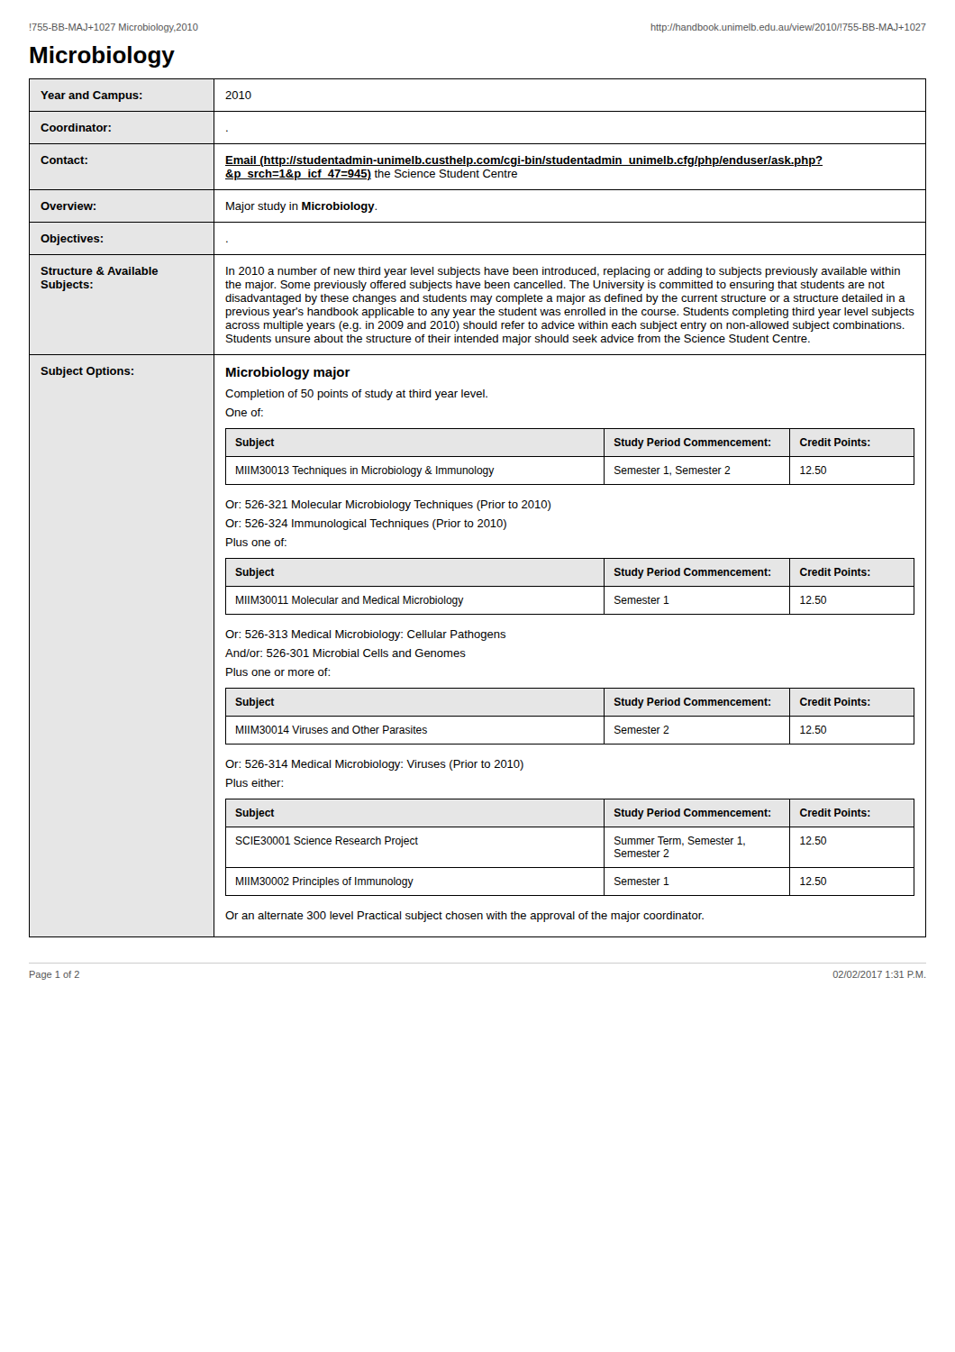!755-BB-MAJ+1027 Microbiology,2010 http://handbook.unimelb.edu.au/view/2010/!755-BB-MAJ+1027
Microbiology
| Year and Campus: | 2010 |
| Coordinator: | . |
| Contact: | Email (http://studentadmin-unimelb.custhelp.com/cgi-bin/studentadmin_unimelb.cfg/php/enduser/ask.php?&p_srch=1&p_icf_47=945) the Science Student Centre |
| Overview: | Major study in Microbiology . |
| Objectives: | . |
| Structure & Available Subjects: | In 2010 a number of new third year level subjects have been introduced, replacing or adding to subjects previously available within the major. Some previously offered subjects have been cancelled. The University is committed to ensuring that students are not disadvantaged by these changes and students may complete a major as defined by the current structure or a structure detailed in a previous year's handbook applicable to any year the student was enrolled in the course. Students completing third year level subjects across multiple years (e.g. in 2009 and 2010) should refer to advice within each subject entry on non-allowed subject combinations. Students unsure about the structure of their intended major should seek advice from the Science Student Centre. |
| Subject Options: | Microbiology major Completion of 50 points of study at third year level. One of: / Subject / Study Period Commencement: / Credit Points: / / --- / --- / --- / / MIIM30013 Techniques in Microbiology & Immunology / Semester 1, Semester 2 / 12.50 / Or: 526-321 Molecular Microbiology Techniques (Prior to 2010) Or: 526-324 Immunological Techniques (Prior to 2010) Plus one of: / Subject / Study Period Commencement: / Credit Points: / / --- / --- / --- / / MIIM30011 Molecular and Medical Microbiology / Semester 1 / 12.50 / Or: 526-313 Medical Microbiology: Cellular Pathogens And/or: 526-301 Microbial Cells and Genomes Plus one or more of: / Subject / Study Period Commencement: / Credit Points: / / --- / --- / --- / / MIIM30014 Viruses and Other Parasites / Semester 2 / 12.50 / Or: 526-314 Medical Microbiology: Viruses (Prior to 2010) Plus either: / Subject / Study Period Commencement: / Credit Points: / / --- / --- / --- / / SCIE30001 Science Research Project / Summer Term, Semester 1, Semester 2 / 12.50 / / MIIM30002 Principles of Immunology / Semester 1 / 12.50 / Or an alternate 300 level Practical subject chosen with the approval of the major coordinator. |
Page 1 of 2 02/02/2017 1:31 P.M.